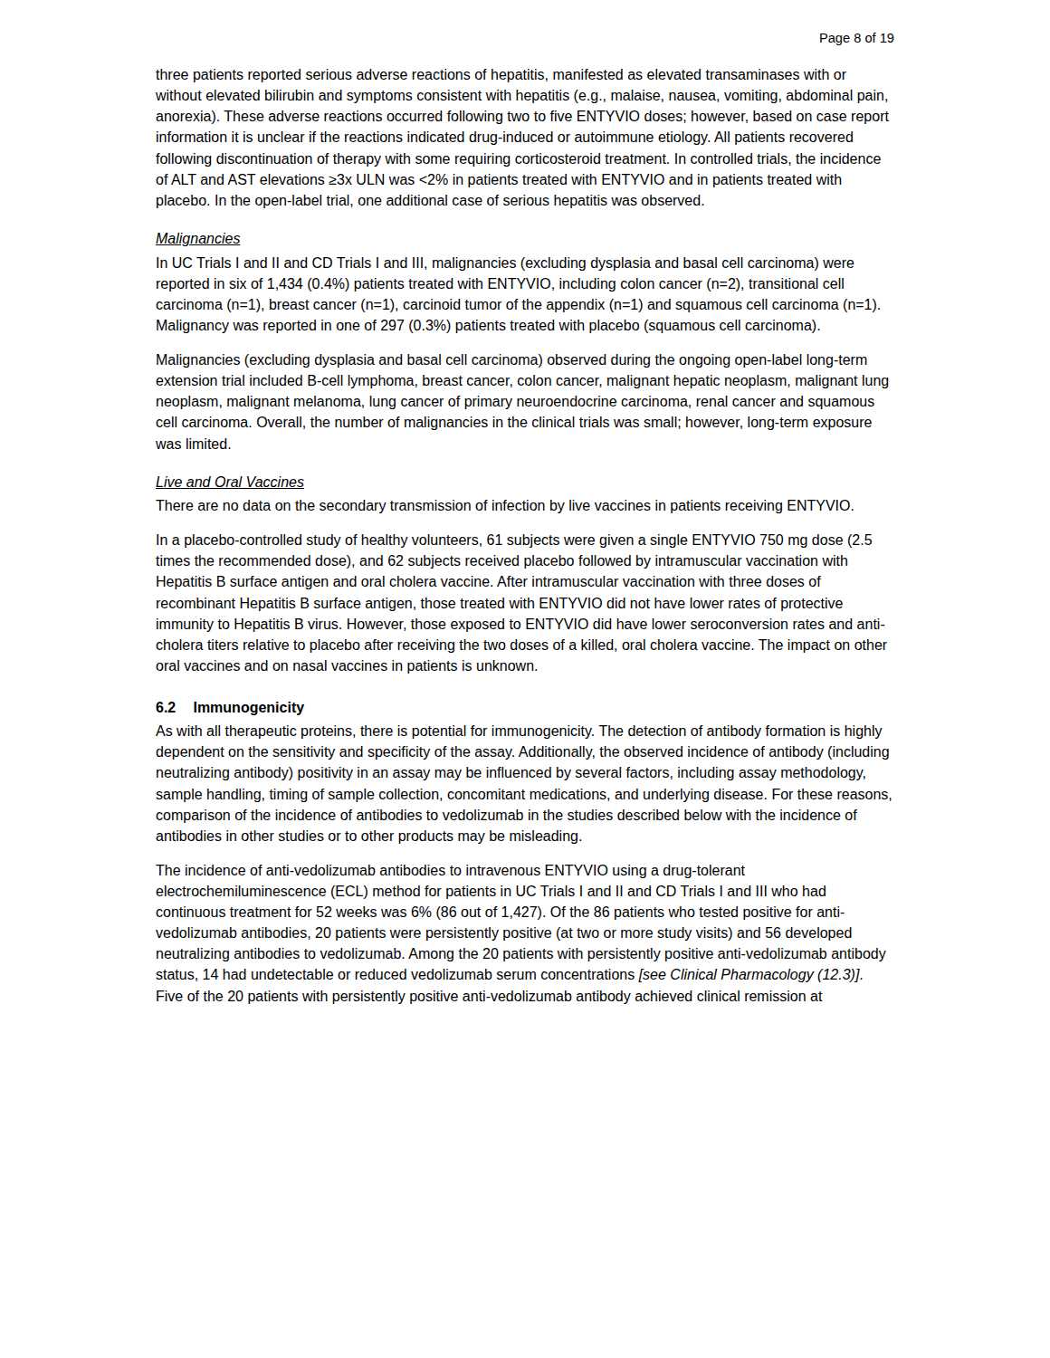Page 8 of 19
three patients reported serious adverse reactions of hepatitis, manifested as elevated transaminases with or without elevated bilirubin and symptoms consistent with hepatitis (e.g., malaise, nausea, vomiting, abdominal pain, anorexia). These adverse reactions occurred following two to five ENTYVIO doses; however, based on case report information it is unclear if the reactions indicated drug-induced or autoimmune etiology. All patients recovered following discontinuation of therapy with some requiring corticosteroid treatment. In controlled trials, the incidence of ALT and AST elevations ≥3x ULN was <2% in patients treated with ENTYVIO and in patients treated with placebo. In the open-label trial, one additional case of serious hepatitis was observed.
Malignancies
In UC Trials I and II and CD Trials I and III, malignancies (excluding dysplasia and basal cell carcinoma) were reported in six of 1,434 (0.4%) patients treated with ENTYVIO, including colon cancer (n=2), transitional cell carcinoma (n=1), breast cancer (n=1), carcinoid tumor of the appendix (n=1) and squamous cell carcinoma (n=1). Malignancy was reported in one of 297 (0.3%) patients treated with placebo (squamous cell carcinoma).
Malignancies (excluding dysplasia and basal cell carcinoma) observed during the ongoing open-label long-term extension trial included B-cell lymphoma, breast cancer, colon cancer, malignant hepatic neoplasm, malignant lung neoplasm, malignant melanoma, lung cancer of primary neuroendocrine carcinoma, renal cancer and squamous cell carcinoma. Overall, the number of malignancies in the clinical trials was small; however, long-term exposure was limited.
Live and Oral Vaccines
There are no data on the secondary transmission of infection by live vaccines in patients receiving ENTYVIO.
In a placebo-controlled study of healthy volunteers, 61 subjects were given a single ENTYVIO 750 mg dose (2.5 times the recommended dose), and 62 subjects received placebo followed by intramuscular vaccination with Hepatitis B surface antigen and oral cholera vaccine. After intramuscular vaccination with three doses of recombinant Hepatitis B surface antigen, those treated with ENTYVIO did not have lower rates of protective immunity to Hepatitis B virus. However, those exposed to ENTYVIO did have lower seroconversion rates and anti-cholera titers relative to placebo after receiving the two doses of a killed, oral cholera vaccine. The impact on other oral vaccines and on nasal vaccines in patients is unknown.
6.2 Immunogenicity
As with all therapeutic proteins, there is potential for immunogenicity. The detection of antibody formation is highly dependent on the sensitivity and specificity of the assay. Additionally, the observed incidence of antibody (including neutralizing antibody) positivity in an assay may be influenced by several factors, including assay methodology, sample handling, timing of sample collection, concomitant medications, and underlying disease. For these reasons, comparison of the incidence of antibodies to vedolizumab in the studies described below with the incidence of antibodies in other studies or to other products may be misleading.
The incidence of anti-vedolizumab antibodies to intravenous ENTYVIO using a drug-tolerant electrochemiluminescence (ECL) method for patients in UC Trials I and II and CD Trials I and III who had continuous treatment for 52 weeks was 6% (86 out of 1,427). Of the 86 patients who tested positive for anti-vedolizumab antibodies, 20 patients were persistently positive (at two or more study visits) and 56 developed neutralizing antibodies to vedolizumab. Among the 20 patients with persistently positive anti-vedolizumab antibody status, 14 had undetectable or reduced vedolizumab serum concentrations [see Clinical Pharmacology (12.3)]. Five of the 20 patients with persistently positive anti-vedolizumab antibody achieved clinical remission at